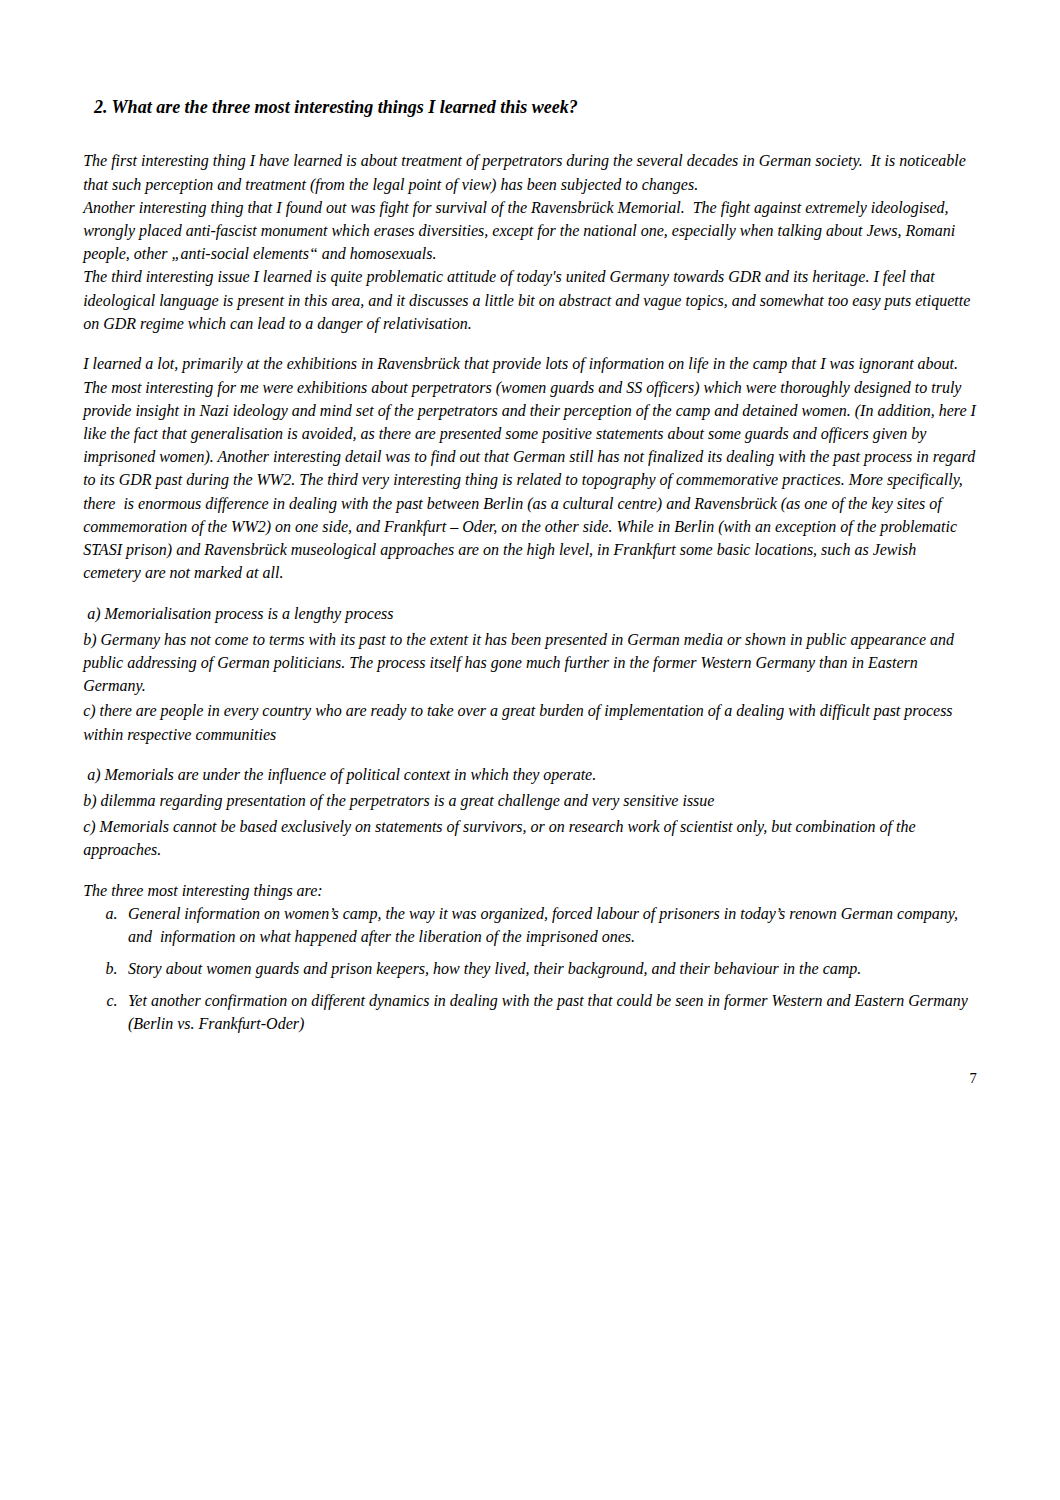2. What are the three most interesting things I learned this week?
The first interesting thing I have learned is about treatment of perpetrators during the several decades in German society. It is noticeable that such perception and treatment (from the legal point of view) has been subjected to changes.
Another interesting thing that I found out was fight for survival of the Ravensbrück Memorial. The fight against extremely ideologised, wrongly placed anti-fascist monument which erases diversities, except for the national one, especially when talking about Jews, Romani people, other „anti-social elements“ and homosexuals.
The third interesting issue I learned is quite problematic attitude of today's united Germany towards GDR and its heritage. I feel that ideological language is present in this area, and it discusses a little bit on abstract and vague topics, and somewhat too easy puts etiquette on GDR regime which can lead to a danger of relativisation.
I learned a lot, primarily at the exhibitions in Ravensbrück that provide lots of information on life in the camp that I was ignorant about. The most interesting for me were exhibitions about perpetrators (women guards and SS officers) which were thoroughly designed to truly provide insight in Nazi ideology and mind set of the perpetrators and their perception of the camp and detained women. (In addition, here I like the fact that generalisation is avoided, as there are presented some positive statements about some guards and officers given by imprisoned women). Another interesting detail was to find out that German still has not finalized its dealing with the past process in regard to its GDR past during the WW2. The third very interesting thing is related to topography of commemorative practices. More specifically, there is enormous difference in dealing with the past between Berlin (as a cultural centre) and Ravensbrück (as one of the key sites of commemoration of the WW2) on one side, and Frankfurt – Oder, on the other side. While in Berlin (with an exception of the problematic STASI prison) and Ravensbrück museological approaches are on the high level, in Frankfurt some basic locations, such as Jewish cemetery are not marked at all.
a) Memorialisation process is a lengthy process
b) Germany has not come to terms with its past to the extent it has been presented in German media or shown in public appearance and public addressing of German politicians. The process itself has gone much further in the former Western Germany than in Eastern Germany.
c) there are people in every country who are ready to take over a great burden of implementation of a dealing with difficult past process within respective communities
a) Memorials are under the influence of political context in which they operate.
b) dilemma regarding presentation of the perpetrators is a great challenge and very sensitive issue
c) Memorials cannot be based exclusively on statements of survivors, or on research work of scientist only, but combination of the approaches.
The three most interesting things are:
General information on women’s camp, the way it was organized, forced labour of prisoners in today’s renown German company, and information on what happened after the liberation of the imprisoned ones.
Story about women guards and prison keepers, how they lived, their background, and their behaviour in the camp.
Yet another confirmation on different dynamics in dealing with the past that could be seen in former Western and Eastern Germany (Berlin vs. Frankfurt-Oder)
7